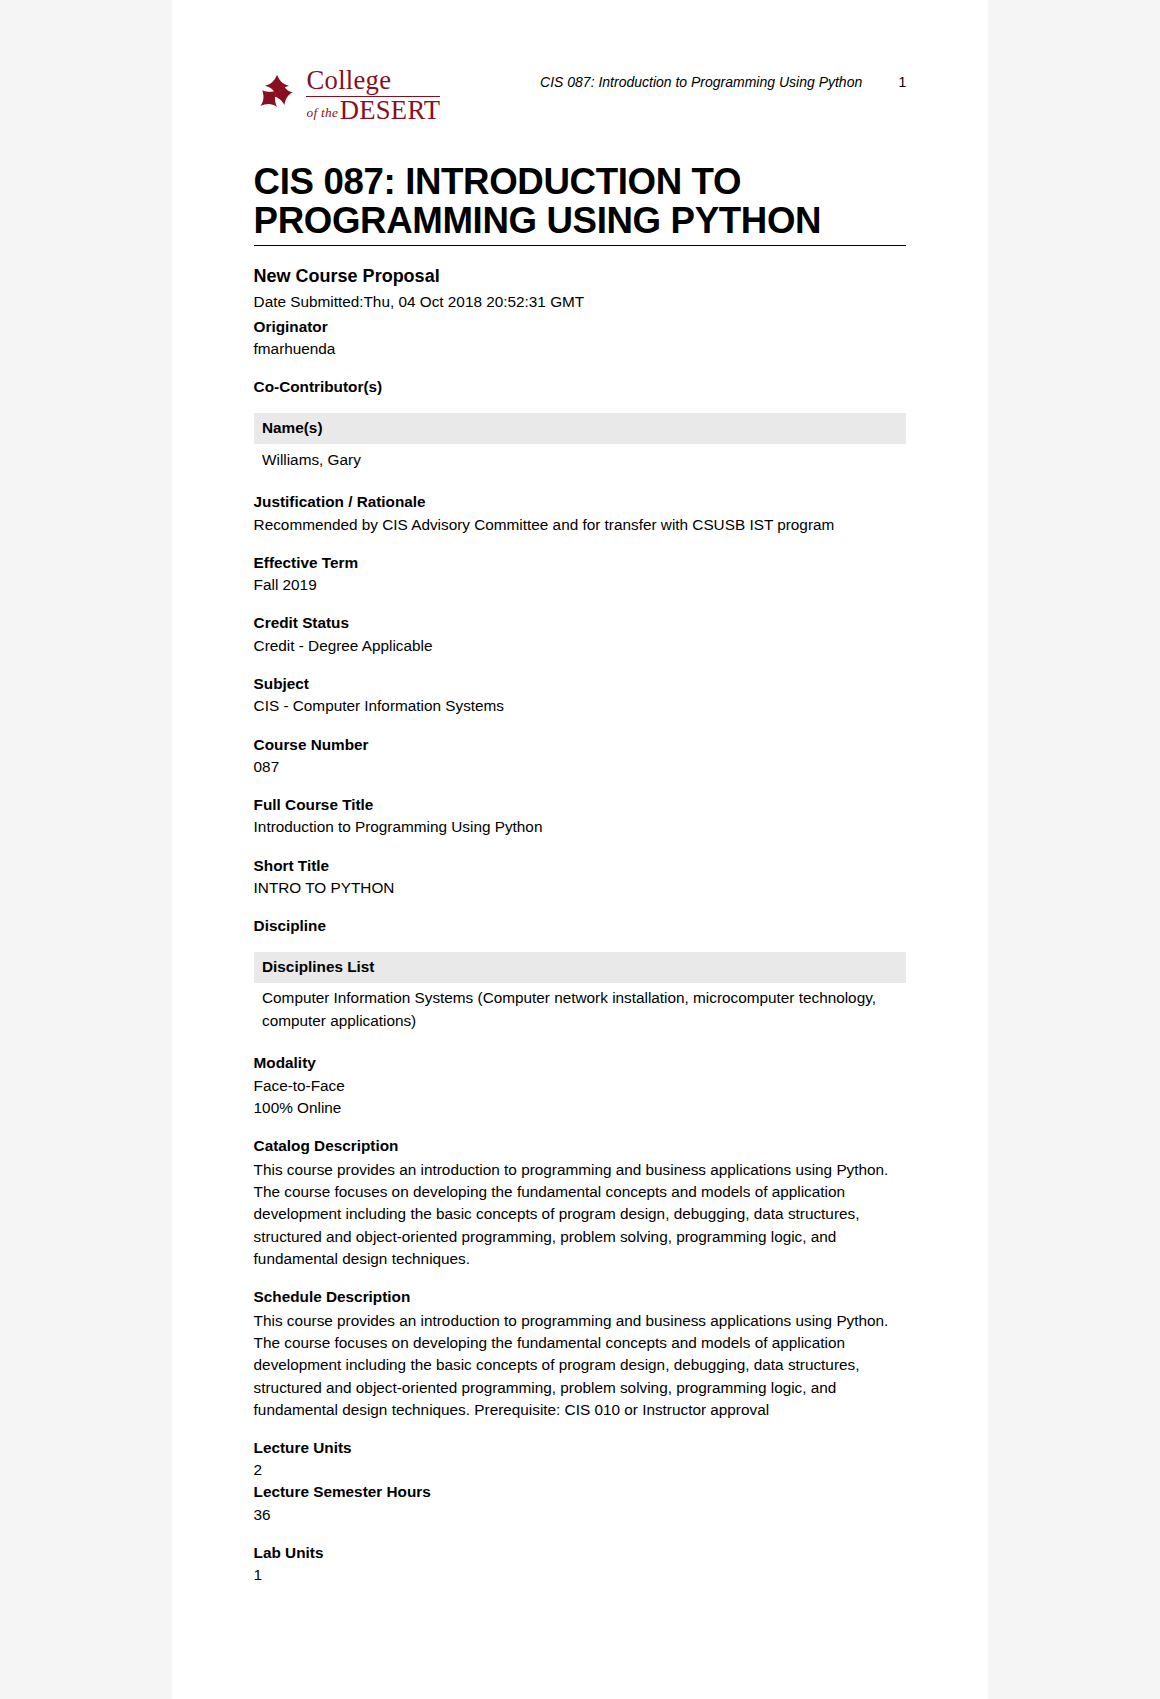College of the DESERT
CIS 087: Introduction to Programming Using Python 1
CIS 087: Introduction to Programming Using Python
New Course Proposal
Date Submitted:Thu, 04 Oct 2018 20:52:31 GMT
Originator
fmarhuenda
Co-Contributor(s)
| Name(s) |
| --- |
| Williams, Gary |
Justification / Rationale
Recommended by CIS Advisory Committee and for transfer with CSUSB IST program
Effective Term
Fall 2019
Credit Status
Credit - Degree Applicable
Subject
CIS - Computer Information Systems
Course Number
087
Full Course Title
Introduction to Programming Using Python
Short Title
INTRO TO PYTHON
Discipline
| Disciplines List |
| --- |
| Computer Information Systems (Computer network installation, microcomputer technology, computer applications) |
Modality
Face-to-Face
100% Online
Catalog Description
This course provides an introduction to programming and business applications using Python. The course focuses on developing the fundamental concepts and models of application development including the basic concepts of program design, debugging, data structures, structured and object-oriented programming, problem solving, programming logic, and fundamental design techniques.
Schedule Description
This course provides an introduction to programming and business applications using Python. The course focuses on developing the fundamental concepts and models of application development including the basic concepts of program design, debugging, data structures, structured and object-oriented programming, problem solving, programming logic, and fundamental design techniques. Prerequisite: CIS 010 or Instructor approval
Lecture Units
2
Lecture Semester Hours
36
Lab Units
1